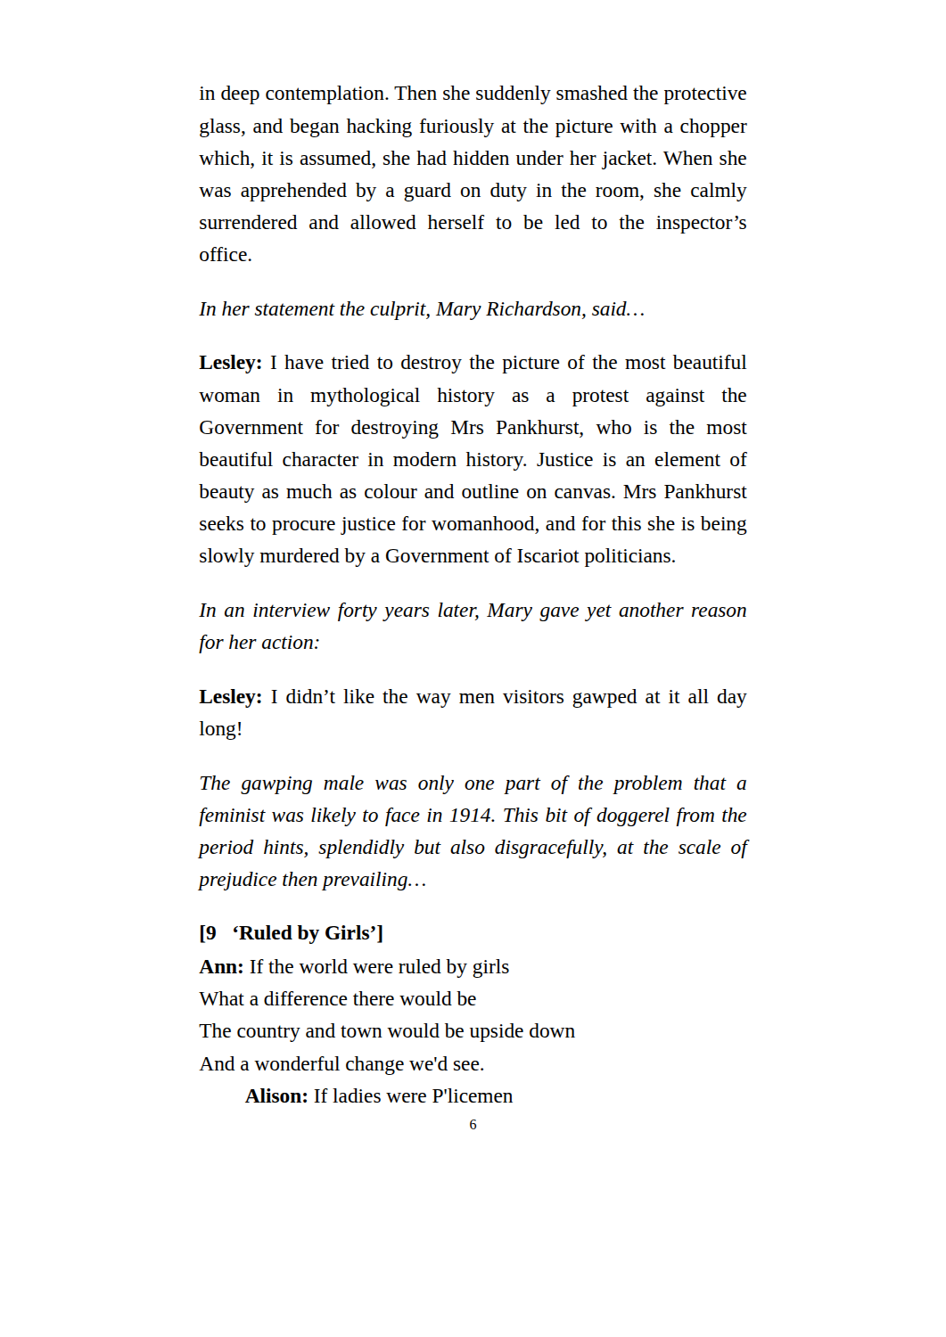in deep contemplation. Then she suddenly smashed the protective glass, and began hacking furiously at the picture with a chopper which, it is assumed, she had hidden under her jacket. When she was apprehended by a guard on duty in the room, she calmly surrendered and allowed herself to be led to the inspector’s office.
In her statement the culprit, Mary Richardson, said…
Lesley: I have tried to destroy the picture of the most beautiful woman in mythological history as a protest against the Government for destroying Mrs Pankhurst, who is the most beautiful character in modern history. Justice is an element of beauty as much as colour and outline on canvas. Mrs Pankhurst seeks to procure justice for womanhood, and for this she is being slowly murdered by a Government of Iscariot politicians.
In an interview forty years later, Mary gave yet another reason for her action:
Lesley: I didn’t like the way men visitors gawped at it all day long!
The gawping male was only one part of the problem that a feminist was likely to face in 1914. This bit of doggerel from the period hints, splendidly but also disgracefully, at the scale of prejudice then prevailing…
[9 ‘Ruled by Girls’]
Ann: If the world were ruled by girls
What a difference there would be
The country and town would be upside down
And a wonderful change we'd see.
Alison: If ladies were P'licemen
6